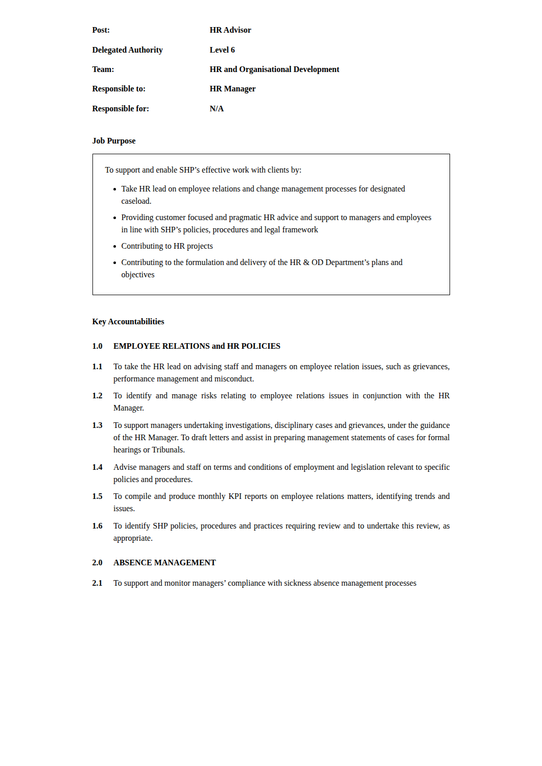| Post: | HR Advisor |
| Delegated Authority | Level 6 |
| Team: | HR and Organisational Development |
| Responsible to: | HR Manager |
| Responsible for: | N/A |
Job Purpose
To support and enable SHP’s effective work with clients by:
Take HR lead on employee relations and change management processes for designated caseload.
Providing customer focused and pragmatic HR advice and support to managers and employees in line with SHP’s policies, procedures and legal framework
Contributing to HR projects
Contributing to the formulation and delivery of the HR & OD Department’s plans and objectives
Key Accountabilities
1.0 EMPLOYEE RELATIONS and HR POLICIES
1.1
To take the HR lead on advising staff and managers on employee relation issues, such as grievances, performance management and misconduct.
1.2
To identify and manage risks relating to employee relations issues in conjunction with the HR Manager.
1.3
To support managers undertaking investigations, disciplinary cases and grievances, under the guidance of the HR Manager. To draft letters and assist in preparing management statements of cases for formal hearings or Tribunals.
1.4
Advise managers and staff on terms and conditions of employment and legislation relevant to specific policies and procedures.
1.5
To compile and produce monthly KPI reports on employee relations matters, identifying trends and issues.
1.6
To identify SHP policies, procedures and practices requiring review and to undertake this review, as appropriate.
2.0 ABSENCE MANAGEMENT
2.1
To support and monitor managers’ compliance with sickness absence management processes